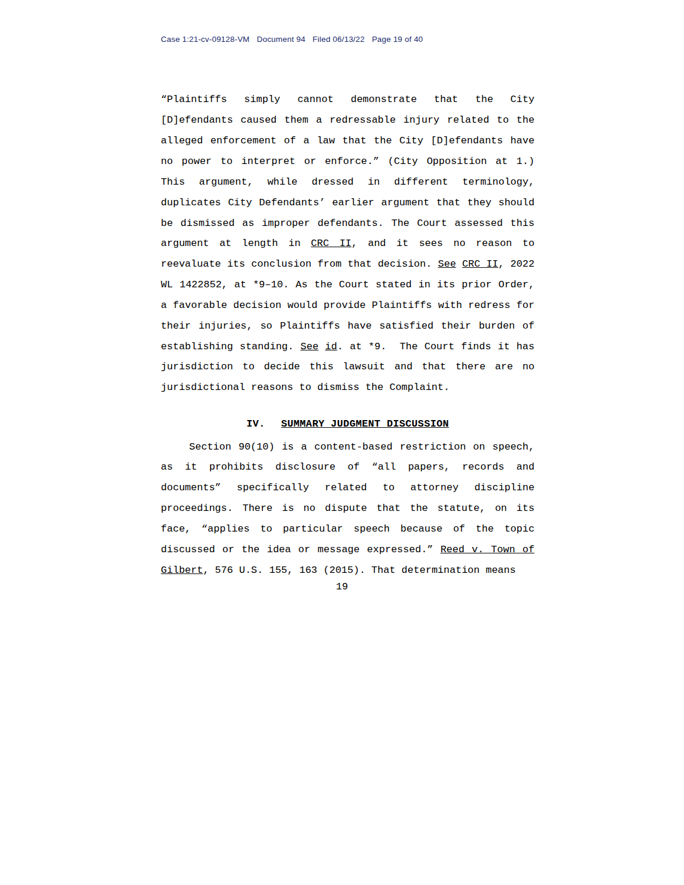Case 1:21-cv-09128-VM Document 94 Filed 06/13/22 Page 19 of 40
“Plaintiffs simply cannot demonstrate that the City [D]efendants caused them a redressable injury related to the alleged enforcement of a law that the City [D]efendants have no power to interpret or enforce.” (City Opposition at 1.) This argument, while dressed in different terminology, duplicates City Defendants’ earlier argument that they should be dismissed as improper defendants. The Court assessed this argument at length in CRC II, and it sees no reason to reevaluate its conclusion from that decision. See CRC II, 2022 WL 1422852, at *9–10. As the Court stated in its prior Order, a favorable decision would provide Plaintiffs with redress for their injuries, so Plaintiffs have satisfied their burden of establishing standing. See id. at *9. The Court finds it has jurisdiction to decide this lawsuit and that there are no jurisdictional reasons to dismiss the Complaint.
IV. SUMMARY JUDGMENT DISCUSSION
Section 90(10) is a content-based restriction on speech, as it prohibits disclosure of “all papers, records and documents” specifically related to attorney discipline proceedings. There is no dispute that the statute, on its face, “applies to particular speech because of the topic discussed or the idea or message expressed.” Reed v. Town of Gilbert, 576 U.S. 155, 163 (2015). That determination means
19